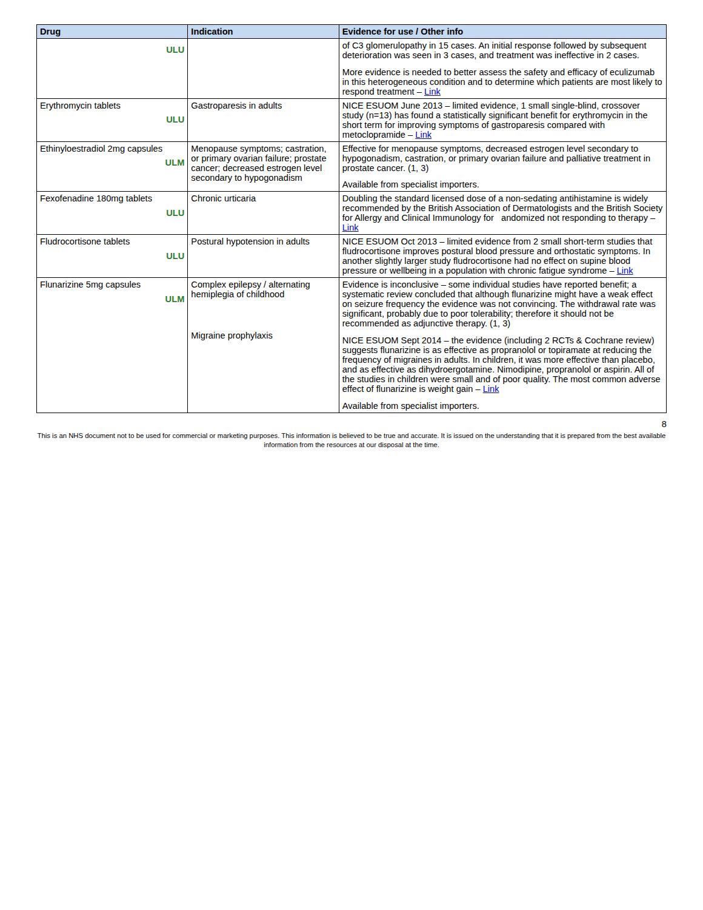| Drug | Indication | Evidence for use / Other info |
| --- | --- | --- |
| ULU | | of C3 glomerulopathy in 15 cases. An initial response followed by subsequent deterioration was seen in 3 cases, and treatment was ineffective in 2 cases. More evidence is needed to better assess the safety and efficacy of eculizumab in this heterogeneous condition and to determine which patients are most likely to respond treatment – Link |
| Erythromycin tablets ULU | Gastroparesis in adults | NICE ESUOM June 2013 – limited evidence, 1 small single-blind, crossover study (n=13) has found a statistically significant benefit for erythromycin in the short term for improving symptoms of gastroparesis compared with metoclopramide – Link |
| Ethinyloestradiol 2mg capsules ULM | Menopause symptoms; castration, or primary ovarian failure; prostate cancer; decreased estrogen level secondary to hypogonadism | Effective for menopause symptoms, decreased estrogen level secondary to hypogonadism, castration, or primary ovarian failure and palliative treatment in prostate cancer. (1, 3) Available from specialist importers. |
| Fexofenadine 180mg tablets ULU | Chronic urticaria | Doubling the standard licensed dose of a non-sedating antihistamine is widely recommended by the British Association of Dermatologists and the British Society for Allergy and Clinical Immunology for andomized not responding to therapy – Link |
| Fludrocortisone tablets ULU | Postural hypotension in adults | NICE ESUOM Oct 2013 – limited evidence from 2 small short-term studies that fludrocortisone improves postural blood pressure and orthostatic symptoms. In another slightly larger study fludrocortisone had no effect on supine blood pressure or wellbeing in a population with chronic fatigue syndrome – Link |
| Flunarizine 5mg capsules ULM | Complex epilepsy / alternating hemiplegia of childhood Migraine prophylaxis | Evidence is inconclusive – some individual studies have reported benefit; a systematic review concluded that although flunarizine might have a weak effect on seizure frequency the evidence was not convincing. The withdrawal rate was significant, probably due to poor tolerability; therefore it should not be recommended as adjunctive therapy. (1, 3) NICE ESUOM Sept 2014 – the evidence (including 2 RCTs & Cochrane review) suggests flunarizine is as effective as propranolol or topiramate at reducing the frequency of migraines in adults. In children, it was more effective than placebo, and as effective as dihydroergotamine. Nimodipine, propranolol or aspirin. All of the studies in children were small and of poor quality. The most common adverse effect of flunarizine is weight gain – Link Available from specialist importers. |
8
This is an NHS document not to be used for commercial or marketing purposes. This information is believed to be true and accurate. It is issued on the understanding that it is prepared from the best available information from the resources at our disposal at the time.